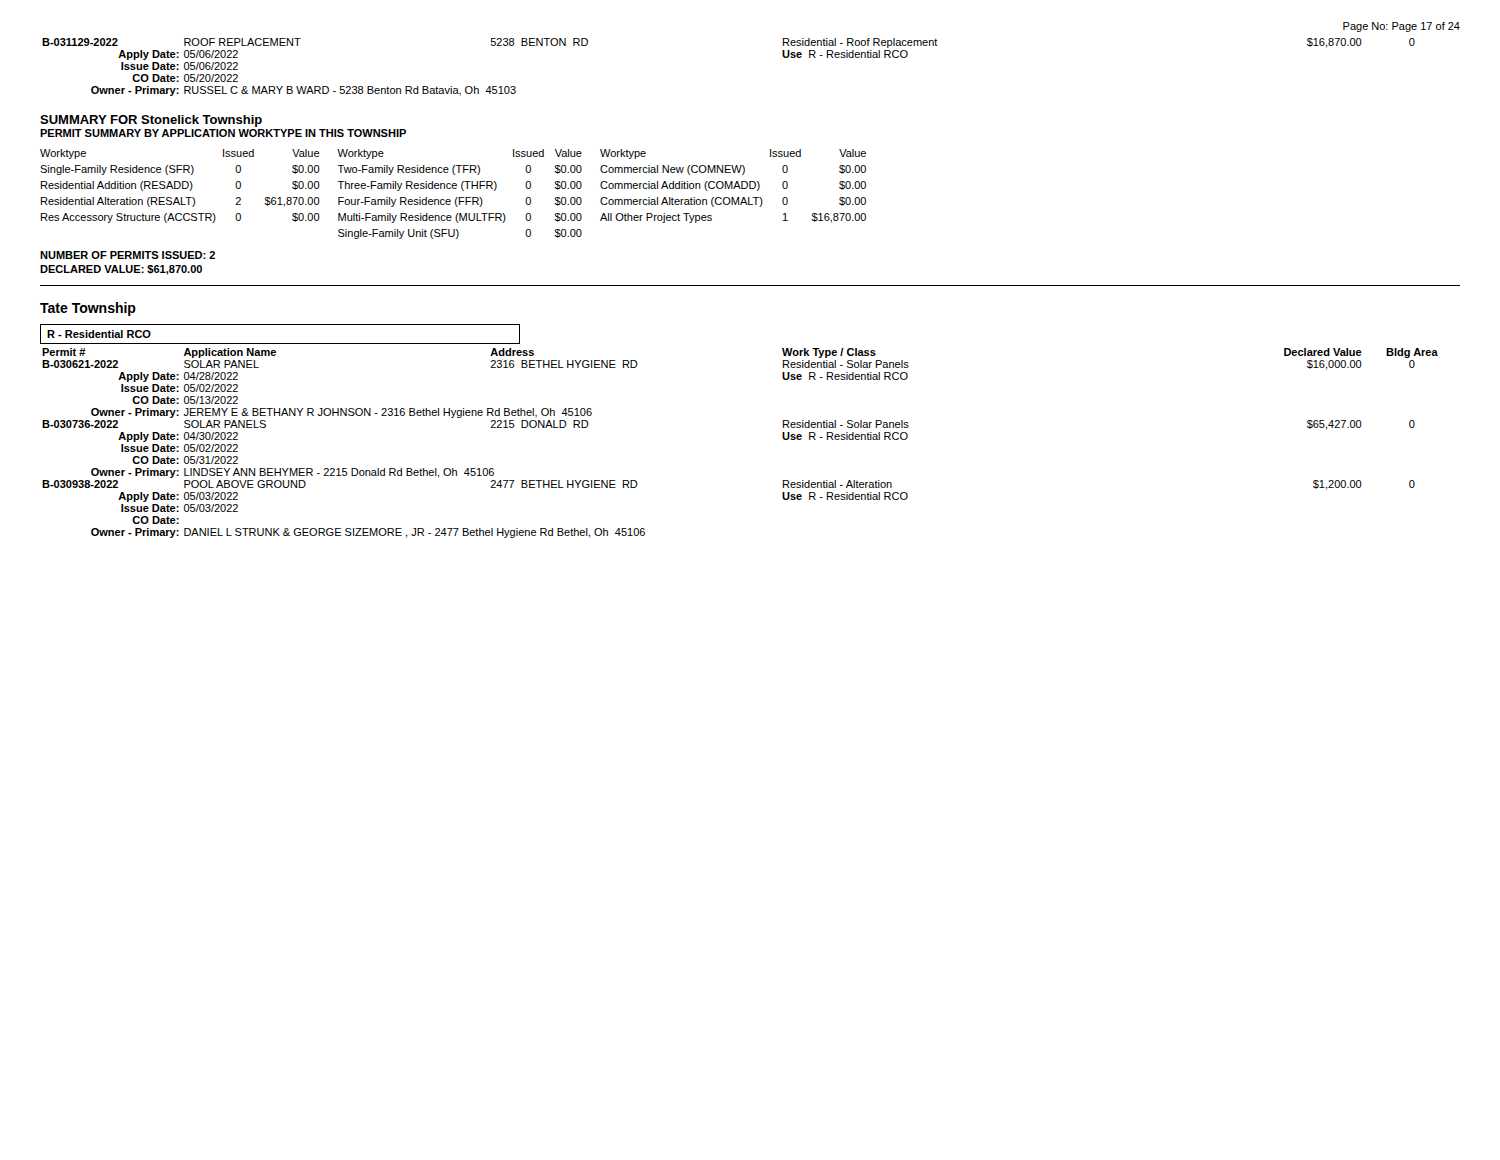Page No: Page 17 of 24
| B-031129-2022 | ROOF REPLACEMENT | 5238 BENTON RD | Residential - Roof Replacement | $16,870.00 | 0 |
| Apply Date: | 05/06/2022 | | Use R - Residential RCO | | |
| Issue Date: | 05/06/2022 | | | | |
| CO Date: | 05/20/2022 | | | | |
| Owner - Primary: | RUSSEL C & MARY B WARD - 5238 Benton Rd Batavia, Oh 45103 |
SUMMARY FOR Stonelick Township
PERMIT SUMMARY BY APPLICATION WORKTYPE IN THIS TOWNSHIP
| Worktype | Issued | Value | Worktype | Issued | Value | Worktype | Issued | Value |
| Single-Family Residence (SFR) | 0 | $0.00 | Two-Family Residence (TFR) | 0 | $0.00 | Commercial New (COMNEW) | 0 | $0.00 |
| Residential Addition (RESADD) | 0 | $0.00 | Three-Family Residence (THFR) | 0 | $0.00 | Commercial Addition (COMADD) | 0 | $0.00 |
| Residential Alteration (RESALT) | 2 | $61,870.00 | Four-Family Residence (FFR) | 0 | $0.00 | Commercial Alteration (COMALT) | 0 | $0.00 |
| Res Accessory Structure (ACCSTR) | 0 | $0.00 | Multi-Family Residence (MULTFR) | 0 | $0.00 | All Other Project Types | 1 | $16,870.00 |
| | | | Single-Family Unit (SFU) | 0 | $0.00 | | | |
NUMBER OF PERMITS ISSUED: 2
DECLARED VALUE: $61,870.00
Tate Township
R - Residential RCO
| Permit # | Application Name | Address | Work Type / Class | Declared Value | Bldg Area |
| B-030621-2022 | SOLAR PANEL | 2316 BETHEL HYGIENE RD | Residential - Solar Panels | $16,000.00 | 0 |
| Apply Date: | 04/28/2022 | | Use R - Residential RCO | | |
| Issue Date: | 05/02/2022 | | | | |
| CO Date: | 05/13/2022 | | | | |
| Owner - Primary: | JEREMY E & BETHANY R JOHNSON - 2316 Bethel Hygiene Rd Bethel, Oh 45106 |
| B-030736-2022 | SOLAR PANELS | 2215 DONALD RD | Residential - Solar Panels | $65,427.00 | 0 |
| Apply Date: | 04/30/2022 | | Use R - Residential RCO | | |
| Issue Date: | 05/02/2022 | | | | |
| CO Date: | 05/31/2022 | | | | |
| Owner - Primary: | LINDSEY ANN BEHYMER - 2215 Donald Rd Bethel, Oh 45106 |
| B-030938-2022 | POOL ABOVE GROUND | 2477 BETHEL HYGIENE RD | Residential - Alteration | $1,200.00 | 0 |
| Apply Date: | 05/03/2022 | | Use R - Residential RCO | | |
| Issue Date: | 05/03/2022 | | | | |
| CO Date: | | | | | |
| Owner - Primary: | DANIEL L STRUNK & GEORGE SIZEMORE , JR - 2477 Bethel Hygiene Rd Bethel, Oh 45106 |